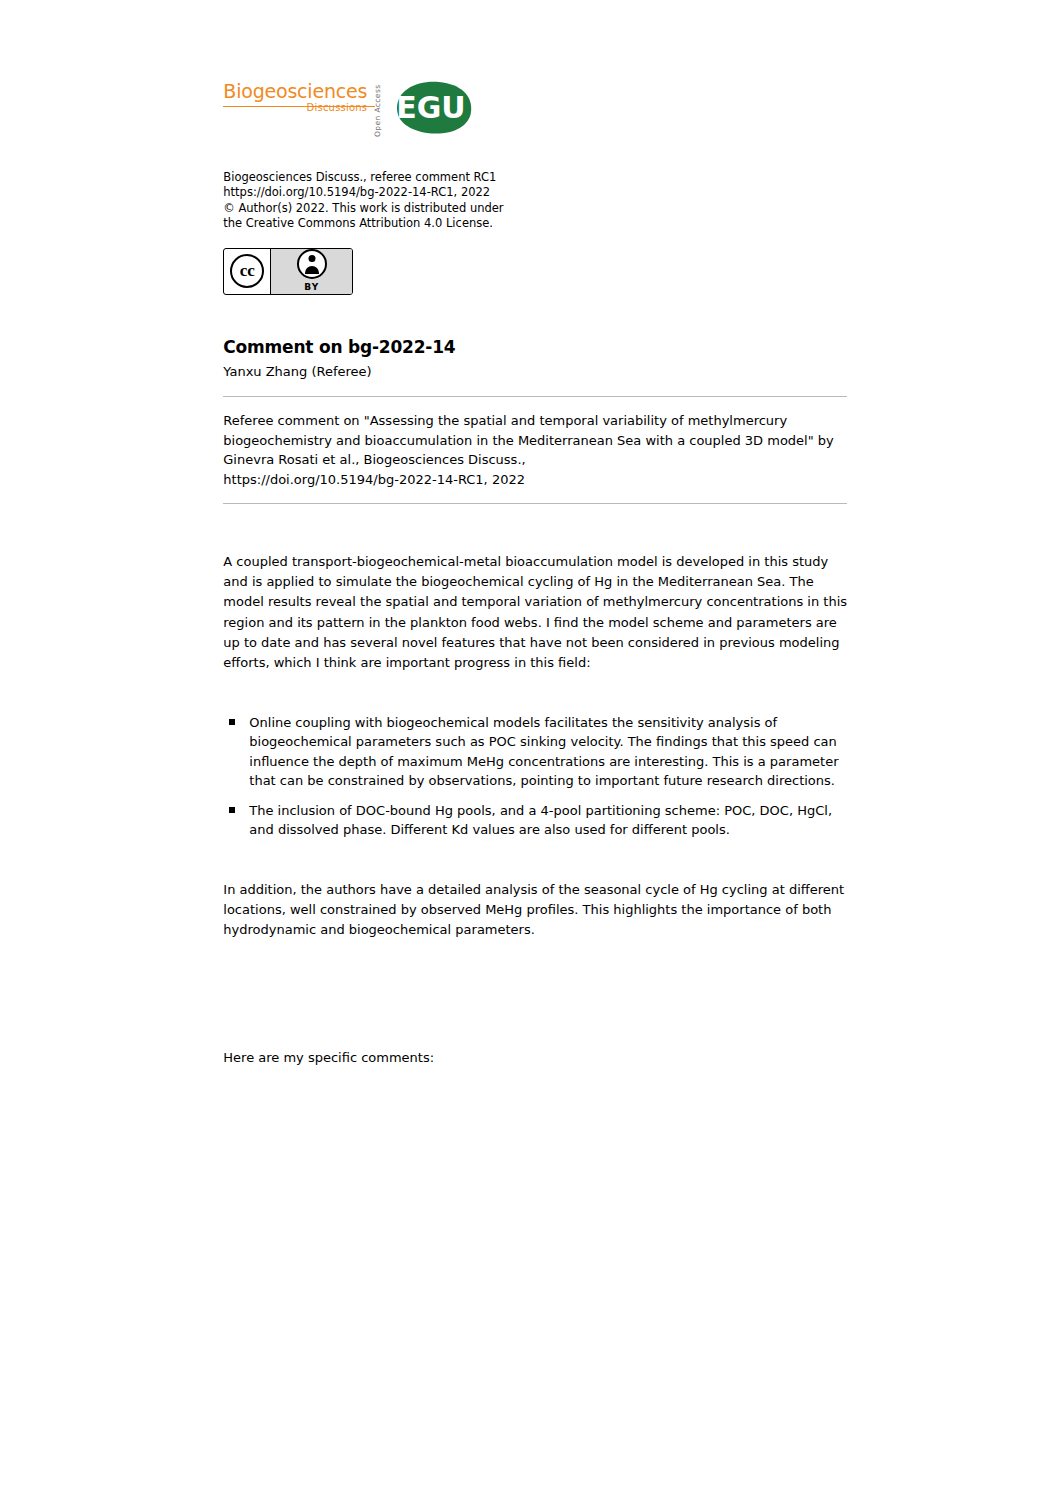Biogeosciences
Discussions
Open Access
EGU
Biogeosciences Discuss., referee comment RC1
https://doi.org/10.5194/bg-2022-14-RC1, 2022
© Author(s) 2022. This work is distributed under
the Creative Commons Attribution 4.0 License.
cc
BY
Comment on bg-2022-14
Yanxu Zhang (Referee)
Referee comment on "Assessing the spatial and temporal variability of methylmercury biogeochemistry and bioaccumulation in the Mediterranean Sea with a coupled 3D model" by Ginevra Rosati et al., Biogeosciences Discuss.,
https://doi.org/10.5194/bg-2022-14-RC1, 2022
A coupled transport-biogeochemical-metal bioaccumulation model is developed in this study and is applied to simulate the biogeochemical cycling of Hg in the Mediterranean Sea. The model results reveal the spatial and temporal variation of methylmercury concentrations in this region and its pattern in the plankton food webs. I find the model scheme and parameters are up to date and has several novel features that have not been considered in previous modeling efforts, which I think are important progress in this field:
Online coupling with biogeochemical models facilitates the sensitivity analysis of biogeochemical parameters such as POC sinking velocity. The findings that this speed can influence the depth of maximum MeHg concentrations are interesting. This is a parameter that can be constrained by observations, pointing to important future research directions.
The inclusion of DOC-bound Hg pools, and a 4-pool partitioning scheme: POC, DOC, HgCl, and dissolved phase. Different Kd values are also used for different pools.
In addition, the authors have a detailed analysis of the seasonal cycle of Hg cycling at different locations, well constrained by observed MeHg profiles. This highlights the importance of both hydrodynamic and biogeochemical parameters.
Here are my specific comments: